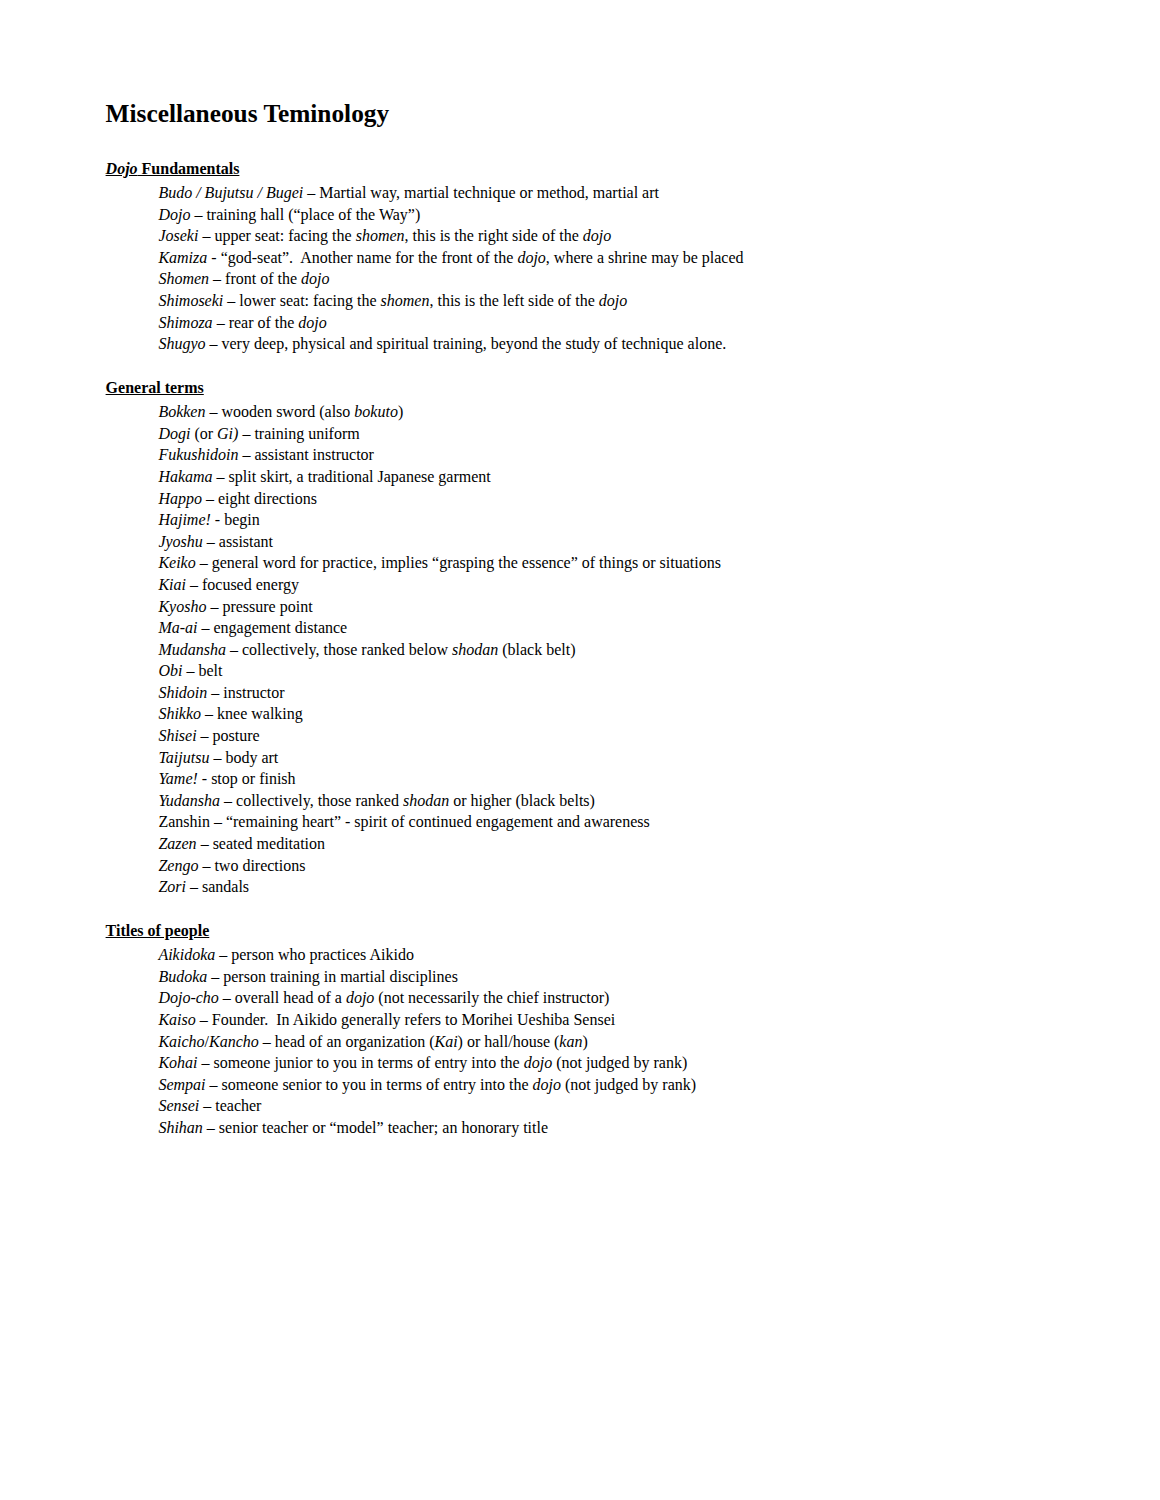Miscellaneous Teminology
Dojo Fundamentals
Budo / Bujutsu / Bugei
– Martial way, martial technique or method, martial art
Dojo
– training hall (“place of the Way”)
Joseki
– upper seat: facing the shomen, this is the right side of the dojo
Kamiza
- “god-seat”. Another name for the front of the dojo, where a shrine may be placed
Shomen
– front of the dojo
Shimoseki
– lower seat: facing the shomen, this is the left side of the dojo
Shimoza
– rear of the dojo
Shugyo
– very deep, physical and spiritual training, beyond the study of technique alone.
General terms
Bokken
– wooden sword (also bokuto)
Dogi
(or Gi) – training uniform
Fukushidoin
– assistant instructor
Hakama
– split skirt, a traditional Japanese garment
Happo
– eight directions
Hajime!
- begin
Jyoshu
– assistant
Keiko
– general word for practice, implies “grasping the essence” of things or situations
Kiai
– focused energy
Kyosho
– pressure point
Ma-ai
– engagement distance
Mudansha
– collectively, those ranked below shodan (black belt)
Obi
– belt
Shidoin
– instructor
Shikko
– knee walking
Shisei
– posture
Taijutsu
– body art
Yame!
- stop or finish
Yudansha
– collectively, those ranked shodan or higher (black belts)
Zanshin
– “remaining heart” - spirit of continued engagement and awareness
Zazen
– seated meditation
Zengo
– two directions
Zori
– sandals
Titles of people
Aikidoka
– person who practices Aikido
Budoka
– person training in martial disciplines
Dojo-cho
– overall head of a dojo (not necessarily the chief instructor)
Kaiso
– Founder. In Aikido generally refers to Morihei Ueshiba Sensei
Kaicho/Kancho
– head of an organization (Kai) or hall/house (kan)
Kohai
– someone junior to you in terms of entry into the dojo (not judged by rank)
Sempai
– someone senior to you in terms of entry into the dojo (not judged by rank)
Sensei
– teacher
Shihan
– senior teacher or “model” teacher; an honorary title